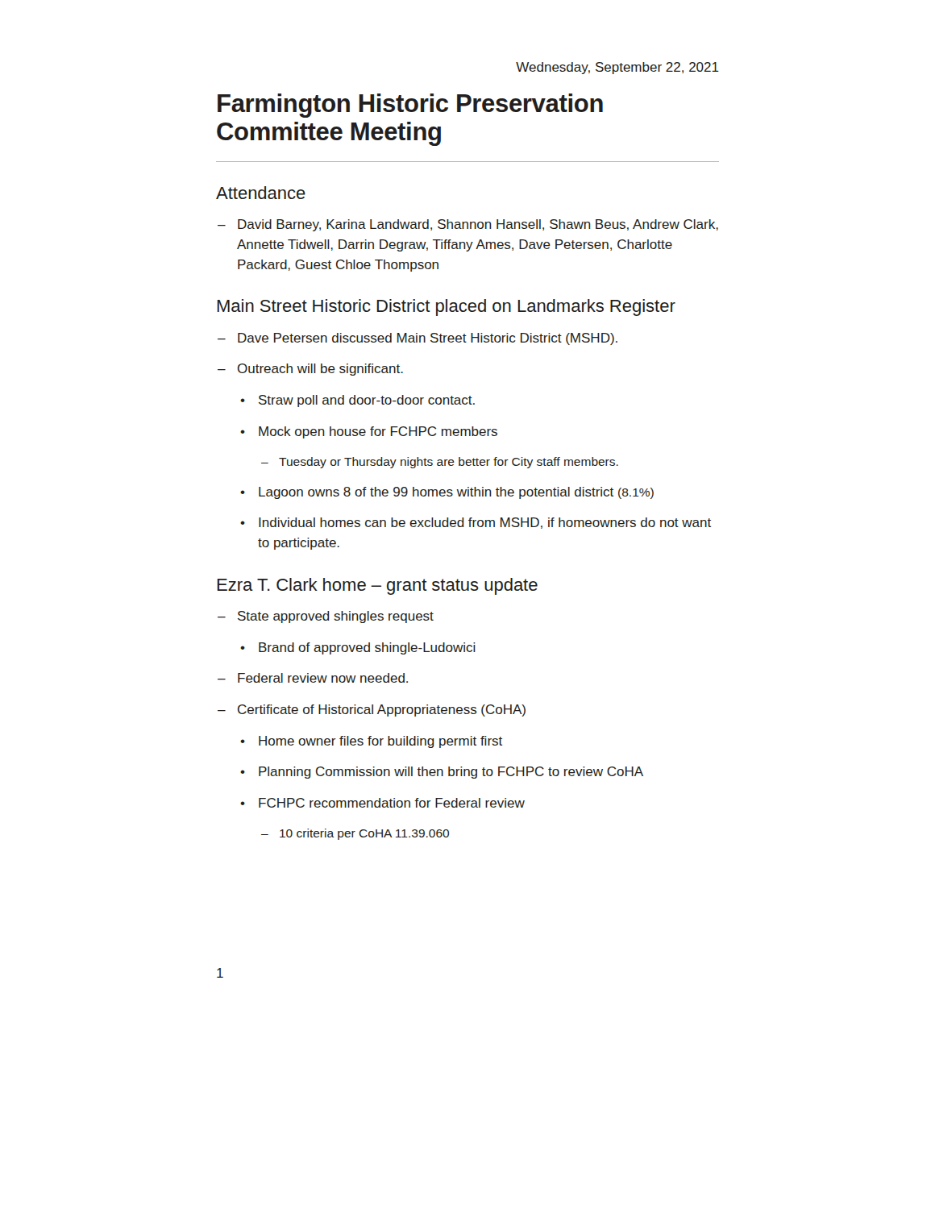Wednesday, September 22, 2021
Farmington Historic Preservation Committee Meeting
Attendance
David Barney, Karina Landward, Shannon Hansell, Shawn Beus, Andrew Clark, Annette Tidwell, Darrin Degraw, Tiffany Ames, Dave Petersen, Charlotte Packard, Guest Chloe Thompson
Main Street Historic District placed on Landmarks Register
Dave Petersen discussed Main Street Historic District (MSHD).
Outreach will be significant.
Straw poll and door-to-door contact.
Mock open house for FCHPC members
Tuesday or Thursday nights are better for City staff members.
Lagoon owns 8 of the 99 homes within the potential district (8.1%)
Individual homes can be excluded from MSHD, if homeowners do not want to participate.
Ezra T. Clark home – grant status update
State approved shingles request
Brand of approved shingle-Ludowici
Federal review now needed.
Certificate of Historical Appropriateness (CoHA)
Home owner files for building permit first
Planning Commission will then bring to FCHPC to review CoHA
FCHPC recommendation for Federal review
10 criteria per CoHA 11.39.060
1